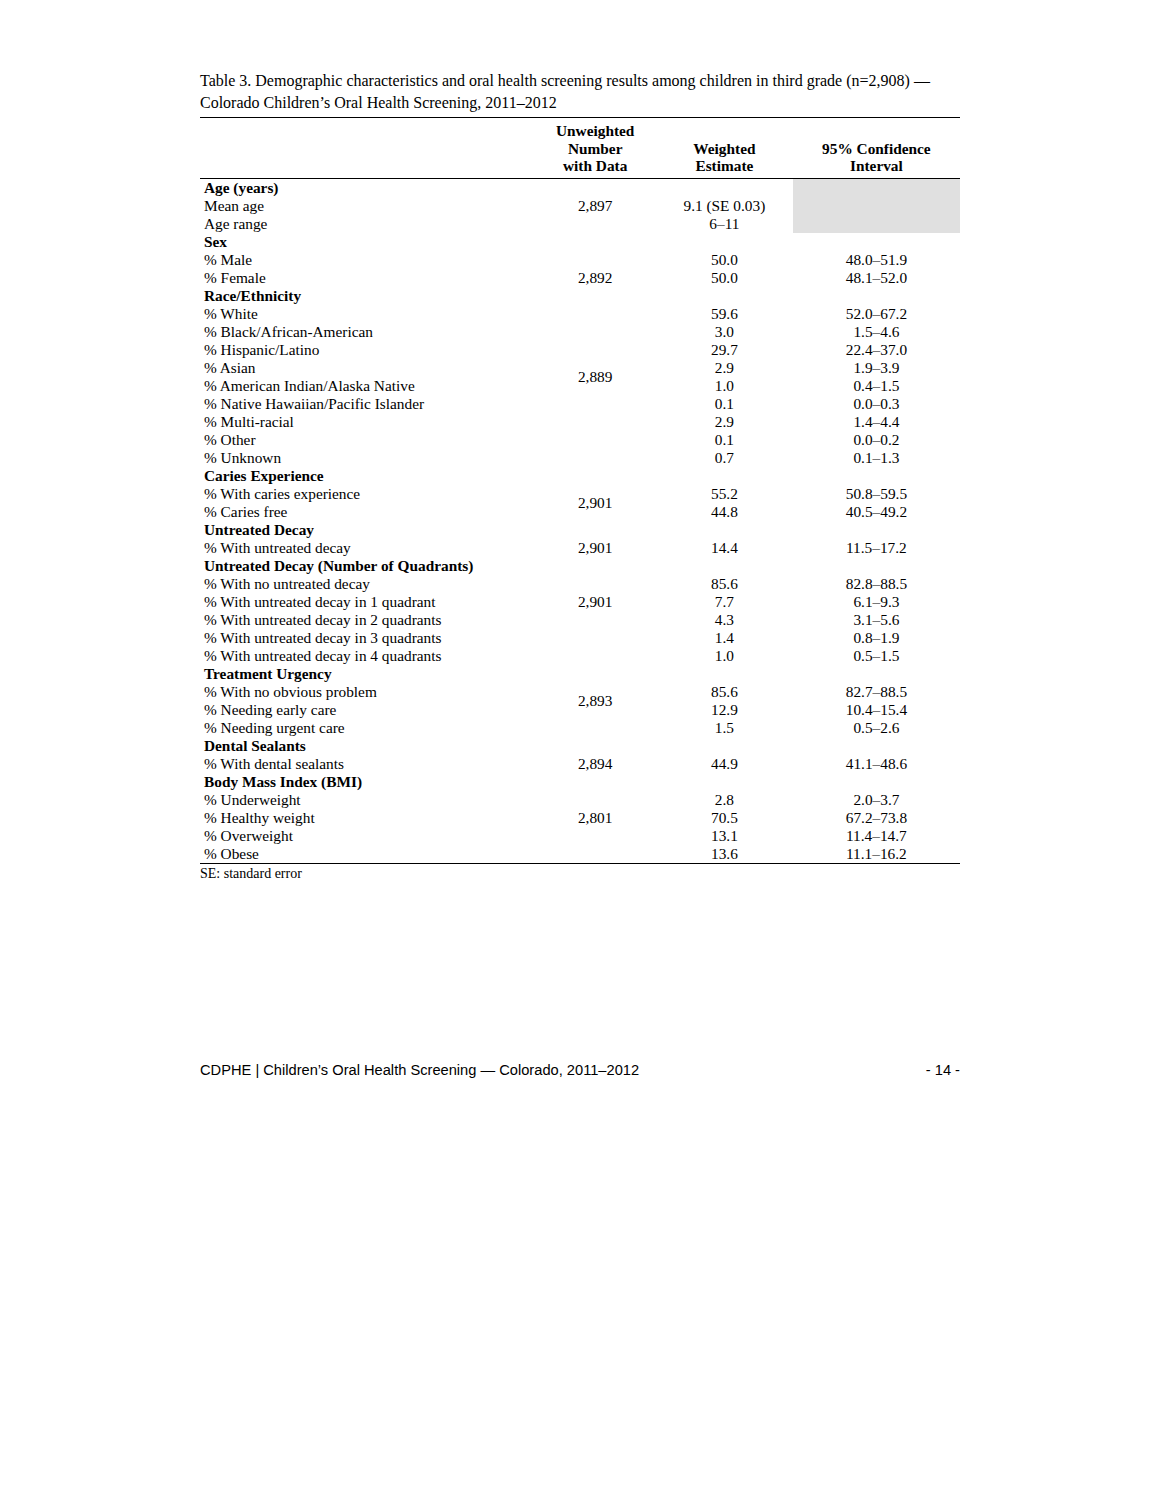Table 3. Demographic characteristics and oral health screening results among children in third grade (n=2,908) — Colorado Children’s Oral Health Screening, 2011–2012
| | Unweighted Number with Data | Weighted Estimate | 95% Confidence Interval |
| --- | --- | --- | --- |
| Age (years) | | | |
| Mean age | 2,897 | 9.1 (SE 0.03) | |
| Age range | | 6–11 | |
| Sex | | | |
| % Male | 2,892 | 50.0 | 48.0–51.9 |
| % Female | 50.0 | 48.1–52.0 |
| Race/Ethnicity | | | |
| % White | 2,889 | 59.6 | 52.0–67.2 |
| % Black/African-American | 3.0 | 1.5–4.6 |
| % Hispanic/Latino | 29.7 | 22.4–37.0 |
| % Asian | 2.9 | 1.9–3.9 |
| % American Indian/Alaska Native | 1.0 | 0.4–1.5 |
| % Native Hawaiian/Pacific Islander | 0.1 | 0.0–0.3 |
| % Multi-racial | 2.9 | 1.4–4.4 |
| % Other | 0.1 | 0.0–0.2 |
| % Unknown | | 0.7 | 0.1–1.3 |
| Caries Experience | | | |
| % With caries experience | 2,901 | 55.2 | 50.8–59.5 |
| % Caries free | 44.8 | 40.5–49.2 |
| Untreated Decay | | | |
| % With untreated decay | 2,901 | 14.4 | 11.5–17.2 |
| Untreated Decay (Number of Quadrants) | | | |
| % With no untreated decay | | 85.6 | 82.8–88.5 |
| % With untreated decay in 1 quadrant | 2,901 | 7.7 | 6.1–9.3 |
| % With untreated decay in 2 quadrants | | 4.3 | 3.1–5.6 |
| % With untreated decay in 3 quadrants | | 1.4 | 0.8–1.9 |
| % With untreated decay in 4 quadrants | | 1.0 | 0.5–1.5 |
| Treatment Urgency | | | |
| % With no obvious problem | 2,893 | 85.6 | 82.7–88.5 |
| % Needing early care | 12.9 | 10.4–15.4 |
| % Needing urgent care | | 1.5 | 0.5–2.6 |
| Dental Sealants | | | |
| % With dental sealants | 2,894 | 44.9 | 41.1–48.6 |
| Body Mass Index (BMI) | | | |
| % Underweight | | 2.8 | 2.0–3.7 |
| % Healthy weight | 2,801 | 70.5 | 67.2–73.8 |
| % Overweight | | 13.1 | 11.4–14.7 |
| % Obese | | 13.6 | 11.1–16.2 |
SE: standard error
CDPHE | Children’s Oral Health Screening — Colorado, 2011–2012 - 14 -